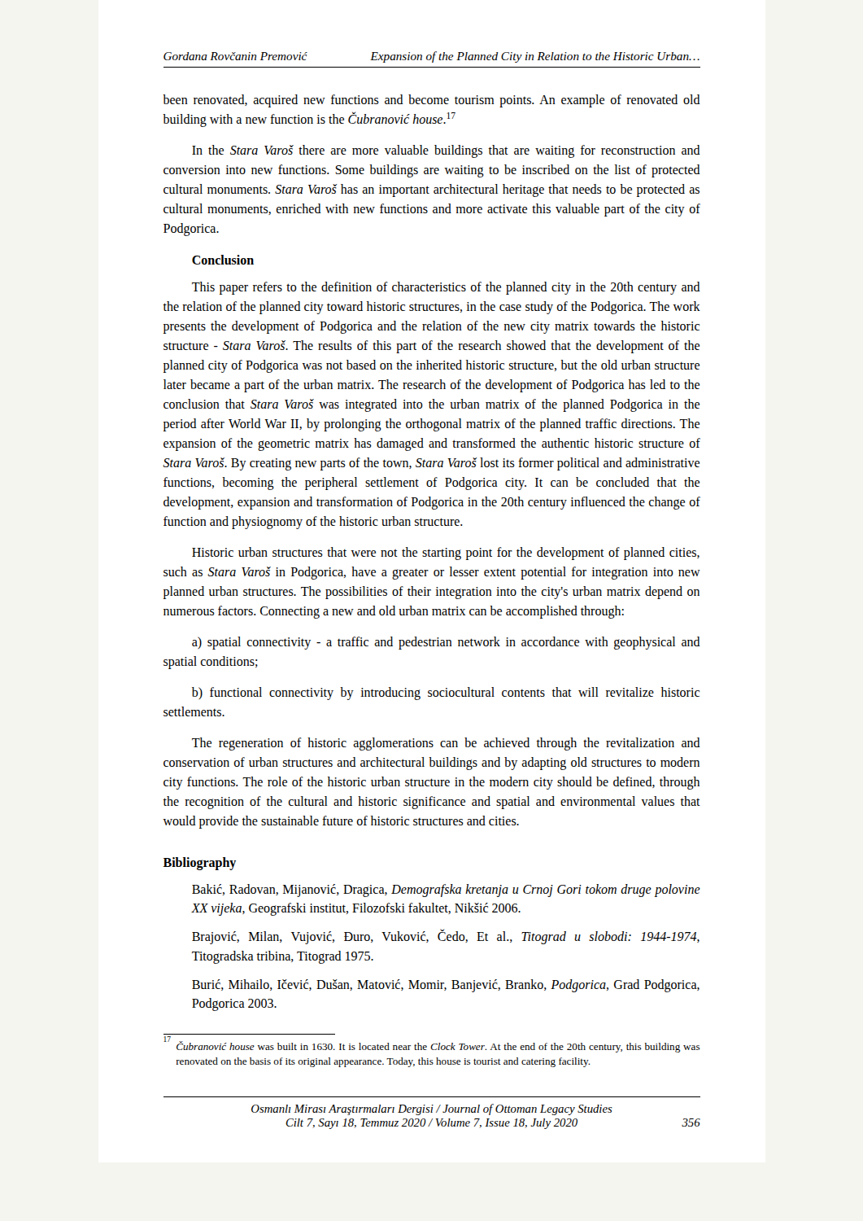Gordana Rovčanin Premović Expansion of the Planned City in Relation to the Historic Urban…
been renovated, acquired new functions and become tourism points. An example of renovated old building with a new function is the Čubranović house.17
In the Stara Varoš there are more valuable buildings that are waiting for reconstruction and conversion into new functions. Some buildings are waiting to be inscribed on the list of protected cultural monuments. Stara Varoš has an important architectural heritage that needs to be protected as cultural monuments, enriched with new functions and more activate this valuable part of the city of Podgorica.
Conclusion
This paper refers to the definition of characteristics of the planned city in the 20th century and the relation of the planned city toward historic structures, in the case study of the Podgorica. The work presents the development of Podgorica and the relation of the new city matrix towards the historic structure - Stara Varoš. The results of this part of the research showed that the development of the planned city of Podgorica was not based on the inherited historic structure, but the old urban structure later became a part of the urban matrix. The research of the development of Podgorica has led to the conclusion that Stara Varoš was integrated into the urban matrix of the planned Podgorica in the period after World War II, by prolonging the orthogonal matrix of the planned traffic directions. The expansion of the geometric matrix has damaged and transformed the authentic historic structure of Stara Varoš. By creating new parts of the town, Stara Varoš lost its former political and administrative functions, becoming the peripheral settlement of Podgorica city. It can be concluded that the development, expansion and transformation of Podgorica in the 20th century influenced the change of function and physiognomy of the historic urban structure.
Historic urban structures that were not the starting point for the development of planned cities, such as Stara Varoš in Podgorica, have a greater or lesser extent potential for integration into new planned urban structures. The possibilities of their integration into the city's urban matrix depend on numerous factors. Connecting a new and old urban matrix can be accomplished through:
a) spatial connectivity - a traffic and pedestrian network in accordance with geophysical and spatial conditions;
b) functional connectivity by introducing sociocultural contents that will revitalize historic settlements.
The regeneration of historic agglomerations can be achieved through the revitalization and conservation of urban structures and architectural buildings and by adapting old structures to modern city functions. The role of the historic urban structure in the modern city should be defined, through the recognition of the cultural and historic significance and spatial and environmental values that would provide the sustainable future of historic structures and cities.
Bibliography
Bakić, Radovan, Mijanović, Dragica, Demografska kretanja u Crnoj Gori tokom druge polovine XX vijeka, Geografski institut, Filozofski fakultet, Nikšić 2006.
Brajović, Milan, Vujović, Đuro, Vuković, Čedo, Et al., Titograd u slobodi: 1944-1974, Titogradska tribina, Titograd 1975.
Burić, Mihailo, Ičević, Dušan, Matović, Momir, Banjević, Branko, Podgorica, Grad Podgorica, Podgorica 2003.
17 Čubranović house was built in 1630. It is located near the Clock Tower. At the end of the 20th century, this building was renovated on the basis of its original appearance. Today, this house is tourist and catering facility.
Osmanlı Mirası Araştırmaları Dergisi / Journal of Ottoman Legacy Studies Cilt 7, Sayı 18, Temmuz 2020 / Volume 7, Issue 18, July 2020 356